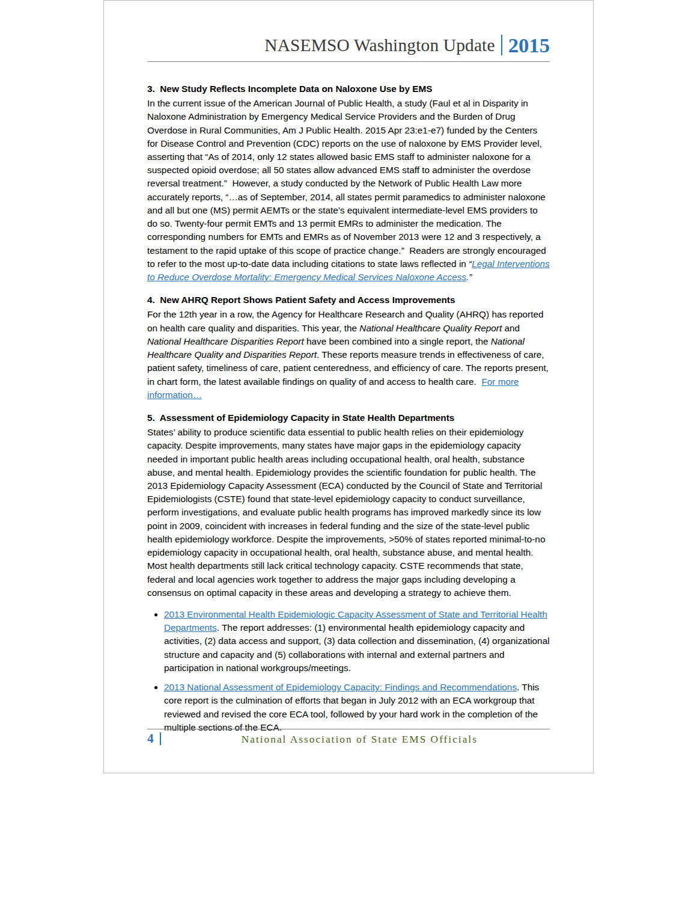NASEMSO Washington Update 2015
3. New Study Reflects Incomplete Data on Naloxone Use by EMS
In the current issue of the American Journal of Public Health, a study (Faul et al in Disparity in Naloxone Administration by Emergency Medical Service Providers and the Burden of Drug Overdose in Rural Communities, Am J Public Health. 2015 Apr 23:e1-e7) funded by the Centers for Disease Control and Prevention (CDC) reports on the use of naloxone by EMS Provider level, asserting that “As of 2014, only 12 states allowed basic EMS staff to administer naloxone for a suspected opioid overdose; all 50 states allow advanced EMS staff to administer the overdose reversal treatment.” However, a study conducted by the Network of Public Health Law more accurately reports, “…as of September, 2014, all states permit paramedics to administer naloxone and all but one (MS) permit AEMTs or the state’s equivalent intermediate-level EMS providers to do so. Twenty-four permit EMTs and 13 permit EMRs to administer the medication. The corresponding numbers for EMTs and EMRs as of November 2013 were 12 and 3 respectively, a testament to the rapid uptake of this scope of practice change.” Readers are strongly encouraged to refer to the most up-to-date data including citations to state laws reflected in “Legal Interventions to Reduce Overdose Mortality: Emergency Medical Services Naloxone Access.”
4. New AHRQ Report Shows Patient Safety and Access Improvements
For the 12th year in a row, the Agency for Healthcare Research and Quality (AHRQ) has reported on health care quality and disparities. This year, the National Healthcare Quality Report and National Healthcare Disparities Report have been combined into a single report, the National Healthcare Quality and Disparities Report. These reports measure trends in effectiveness of care, patient safety, timeliness of care, patient centeredness, and efficiency of care. The reports present, in chart form, the latest available findings on quality of and access to health care. For more information…
5. Assessment of Epidemiology Capacity in State Health Departments
States’ ability to produce scientific data essential to public health relies on their epidemiology capacity. Despite improvements, many states have major gaps in the epidemiology capacity needed in important public health areas including occupational health, oral health, substance abuse, and mental health. Epidemiology provides the scientific foundation for public health. The 2013 Epidemiology Capacity Assessment (ECA) conducted by the Council of State and Territorial Epidemiologists (CSTE) found that state-level epidemiology capacity to conduct surveillance, perform investigations, and evaluate public health programs has improved markedly since its low point in 2009, coincident with increases in federal funding and the size of the state-level public health epidemiology workforce. Despite the improvements, >50% of states reported minimal-to-no epidemiology capacity in occupational health, oral health, substance abuse, and mental health. Most health departments still lack critical technology capacity. CSTE recommends that state, federal and local agencies work together to address the major gaps including developing a consensus on optimal capacity in these areas and developing a strategy to achieve them.
2013 Environmental Health Epidemiologic Capacity Assessment of State and Territorial Health Departments. The report addresses: (1) environmental health epidemiology capacity and activities, (2) data access and support, (3) data collection and dissemination, (4) organizational structure and capacity and (5) collaborations with internal and external partners and participation in national workgroups/meetings.
2013 National Assessment of Epidemiology Capacity: Findings and Recommendations. This core report is the culmination of efforts that began in July 2012 with an ECA workgroup that reviewed and revised the core ECA tool, followed by your hard work in the completion of the multiple sections of the ECA.
4 National Association of State EMS Officials